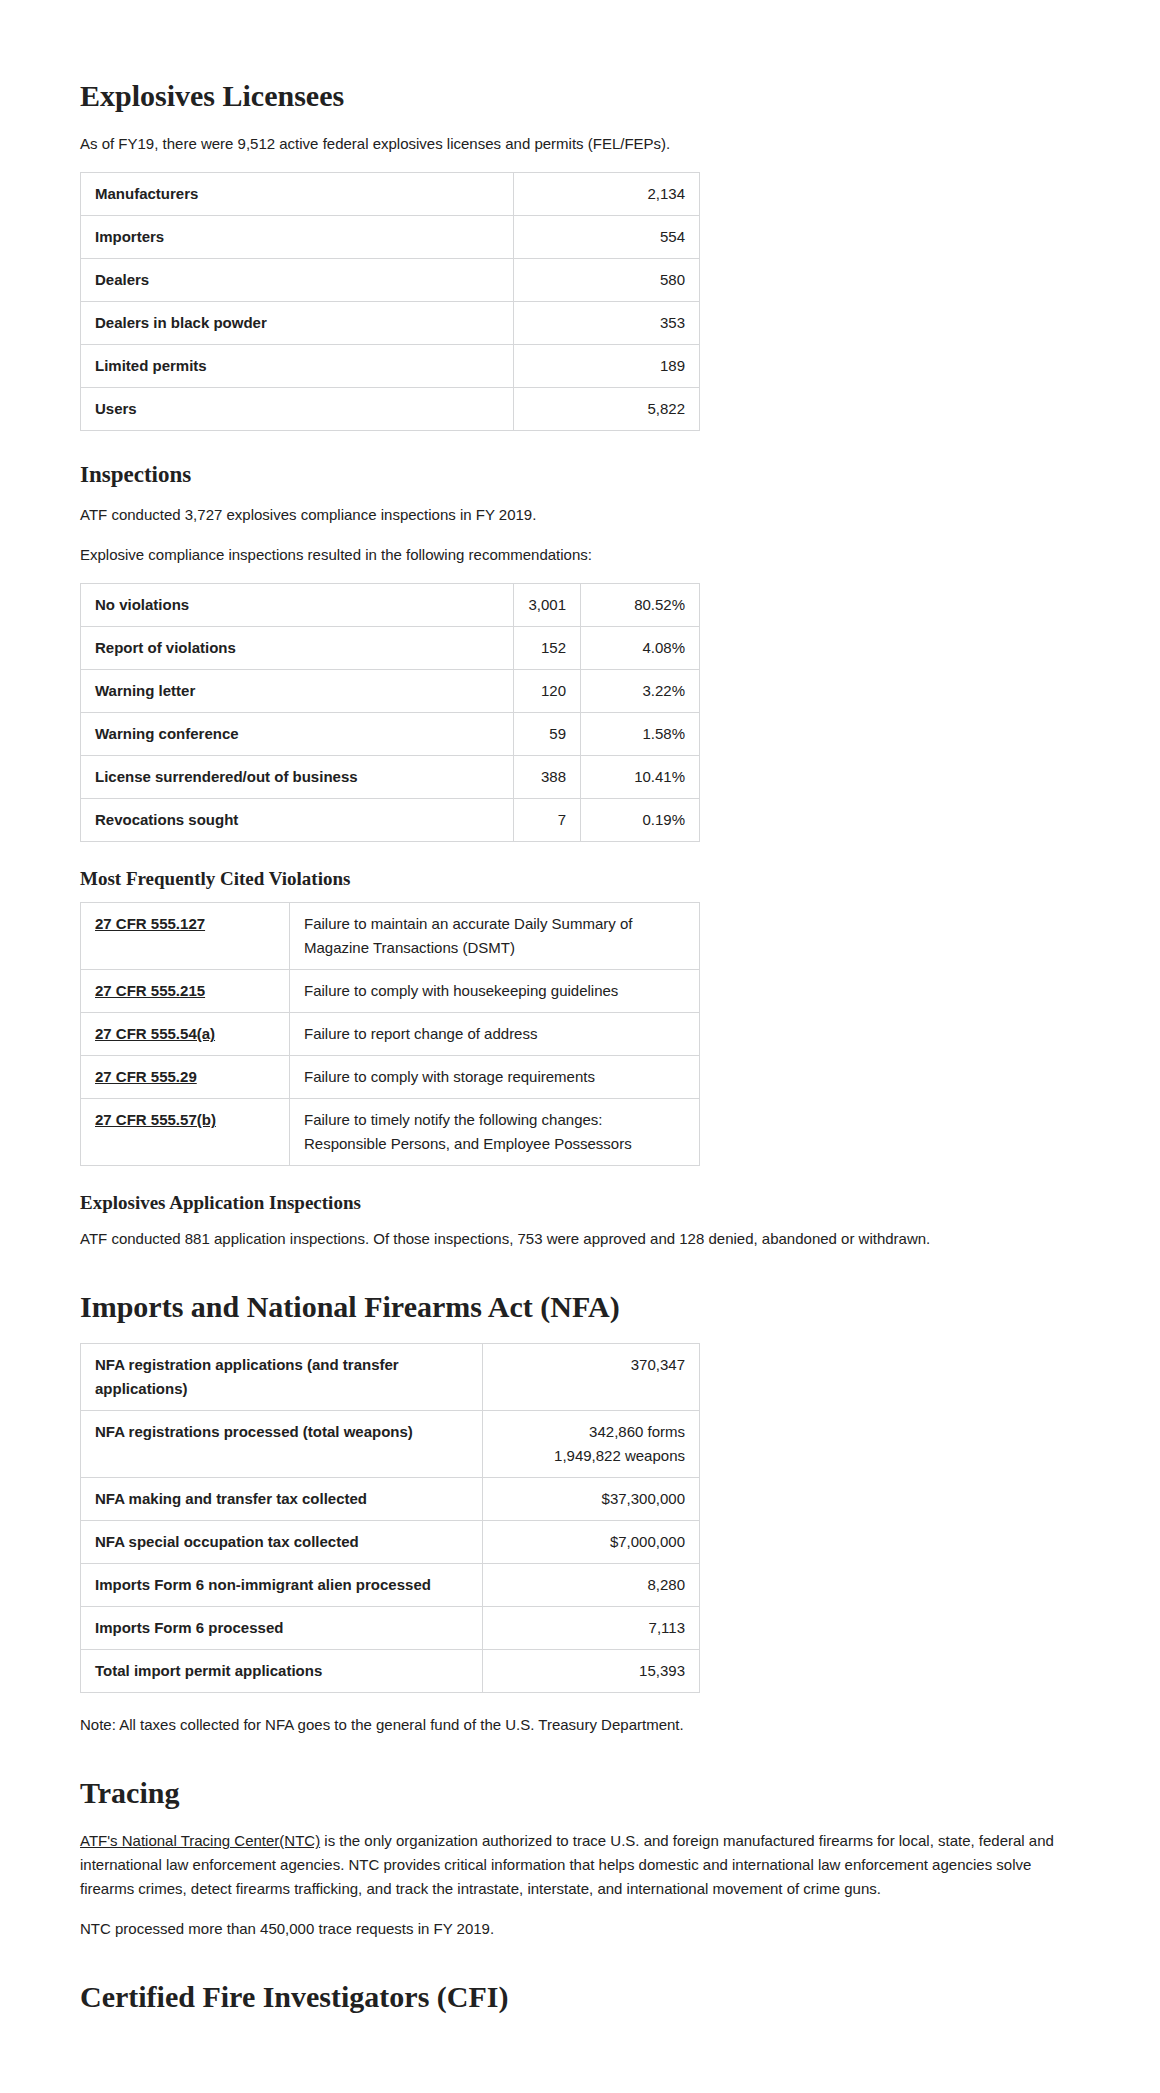Explosives Licensees
As of FY19, there were 9,512 active federal explosives licenses and permits (FEL/FEPs).
| Manufacturers | 2,134 |
| Importers | 554 |
| Dealers | 580 |
| Dealers in black powder | 353 |
| Limited permits | 189 |
| Users | 5,822 |
Inspections
ATF conducted 3,727 explosives compliance inspections in FY 2019.
Explosive compliance inspections resulted in the following recommendations:
| No violations | 3,001 | 80.52% |
| Report of violations | 152 | 4.08% |
| Warning letter | 120 | 3.22% |
| Warning conference | 59 | 1.58% |
| License surrendered/out of business | 388 | 10.41% |
| Revocations sought | 7 | 0.19% |
Most Frequently Cited Violations
| 27 CFR 555.127 | Failure to maintain an accurate Daily Summary of Magazine Transactions (DSMT) |
| 27 CFR 555.215 | Failure to comply with housekeeping guidelines |
| 27 CFR 555.54(a) | Failure to report change of address |
| 27 CFR 555.29 | Failure to comply with storage requirements |
| 27 CFR 555.57(b) | Failure to timely notify the following changes: Responsible Persons, and Employee Possessors |
Explosives Application Inspections
ATF conducted 881 application inspections. Of those inspections, 753 were approved and 128 denied, abandoned or withdrawn.
Imports and National Firearms Act (NFA)
| NFA registration applications (and transfer applications) | 370,347 |
| NFA registrations processed (total weapons) | 342,860 forms 1,949,822 weapons |
| NFA making and transfer tax collected | $37,300,000 |
| NFA special occupation tax collected | $7,000,000 |
| Imports Form 6 non-immigrant alien processed | 8,280 |
| Imports Form 6 processed | 7,113 |
| Total import permit applications | 15,393 |
Note: All taxes collected for NFA goes to the general fund of the U.S. Treasury Department.
Tracing
ATF's National Tracing Center(NTC) is the only organization authorized to trace U.S. and foreign manufactured firearms for local, state, federal and international law enforcement agencies. NTC provides critical information that helps domestic and international law enforcement agencies solve firearms crimes, detect firearms trafficking, and track the intrastate, interstate, and international movement of crime guns.
NTC processed more than 450,000 trace requests in FY 2019.
Certified Fire Investigators (CFI)